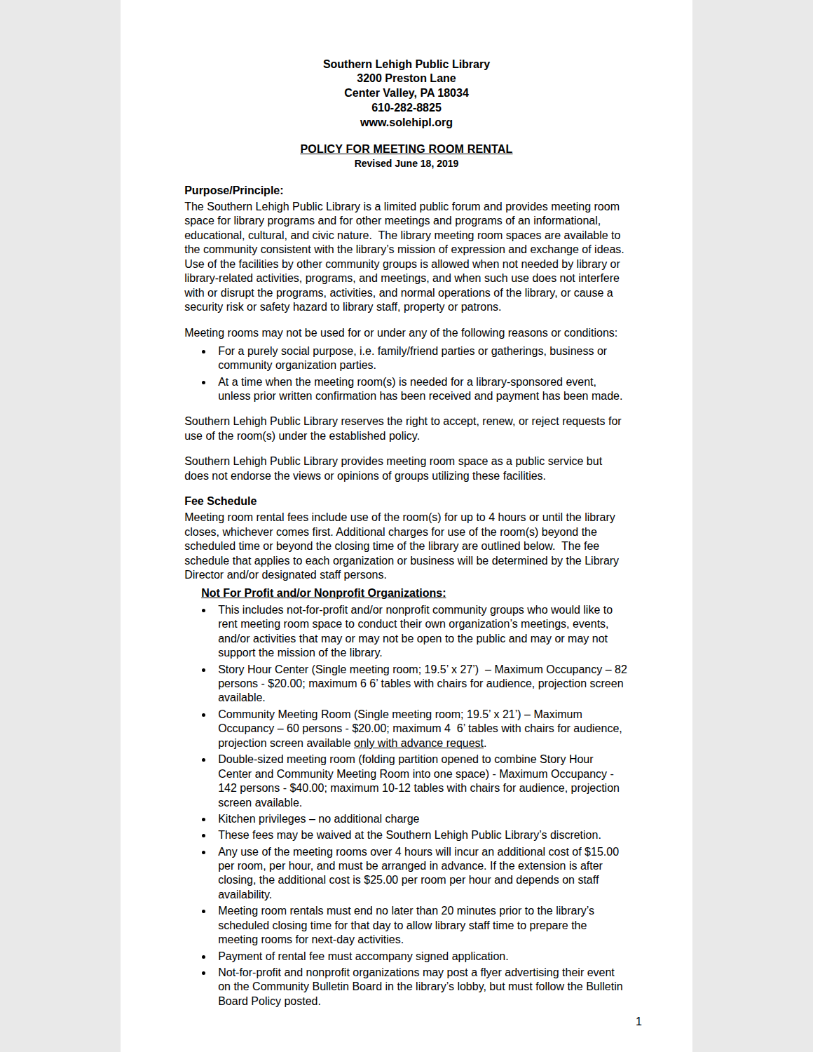Southern Lehigh Public Library
3200 Preston Lane
Center Valley, PA 18034
610-282-8825
www.solehipl.org
POLICY FOR MEETING ROOM RENTAL
Revised June 18, 2019
Purpose/Principle:
The Southern Lehigh Public Library is a limited public forum and provides meeting room space for library programs and for other meetings and programs of an informational, educational, cultural, and civic nature. The library meeting room spaces are available to the community consistent with the library’s mission of expression and exchange of ideas. Use of the facilities by other community groups is allowed when not needed by library or library-related activities, programs, and meetings, and when such use does not interfere with or disrupt the programs, activities, and normal operations of the library, or cause a security risk or safety hazard to library staff, property or patrons.
Meeting rooms may not be used for or under any of the following reasons or conditions:
For a purely social purpose, i.e. family/friend parties or gatherings, business or community organization parties.
At a time when the meeting room(s) is needed for a library-sponsored event, unless prior written confirmation has been received and payment has been made.
Southern Lehigh Public Library reserves the right to accept, renew, or reject requests for use of the room(s) under the established policy.
Southern Lehigh Public Library provides meeting room space as a public service but does not endorse the views or opinions of groups utilizing these facilities.
Fee Schedule
Meeting room rental fees include use of the room(s) for up to 4 hours or until the library closes, whichever comes first. Additional charges for use of the room(s) beyond the scheduled time or beyond the closing time of the library are outlined below. The fee schedule that applies to each organization or business will be determined by the Library Director and/or designated staff persons.
Not For Profit and/or Nonprofit Organizations:
This includes not-for-profit and/or nonprofit community groups who would like to rent meeting room space to conduct their own organization’s meetings, events, and/or activities that may or may not be open to the public and may or may not support the mission of the library.
Story Hour Center (Single meeting room; 19.5’ x 27’) – Maximum Occupancy – 82 persons - $20.00; maximum 6 6’ tables with chairs for audience, projection screen available.
Community Meeting Room (Single meeting room; 19.5’ x 21’) – Maximum Occupancy – 60 persons - $20.00; maximum 4 6’ tables with chairs for audience, projection screen available only with advance request.
Double-sized meeting room (folding partition opened to combine Story Hour Center and Community Meeting Room into one space) - Maximum Occupancy - 142 persons - $40.00; maximum 10-12 tables with chairs for audience, projection screen available.
Kitchen privileges – no additional charge
These fees may be waived at the Southern Lehigh Public Library’s discretion.
Any use of the meeting rooms over 4 hours will incur an additional cost of $15.00 per room, per hour, and must be arranged in advance. If the extension is after closing, the additional cost is $25.00 per room per hour and depends on staff availability.
Meeting room rentals must end no later than 20 minutes prior to the library’s scheduled closing time for that day to allow library staff time to prepare the meeting rooms for next-day activities.
Payment of rental fee must accompany signed application.
Not-for-profit and nonprofit organizations may post a flyer advertising their event on the Community Bulletin Board in the library’s lobby, but must follow the Bulletin Board Policy posted.
1